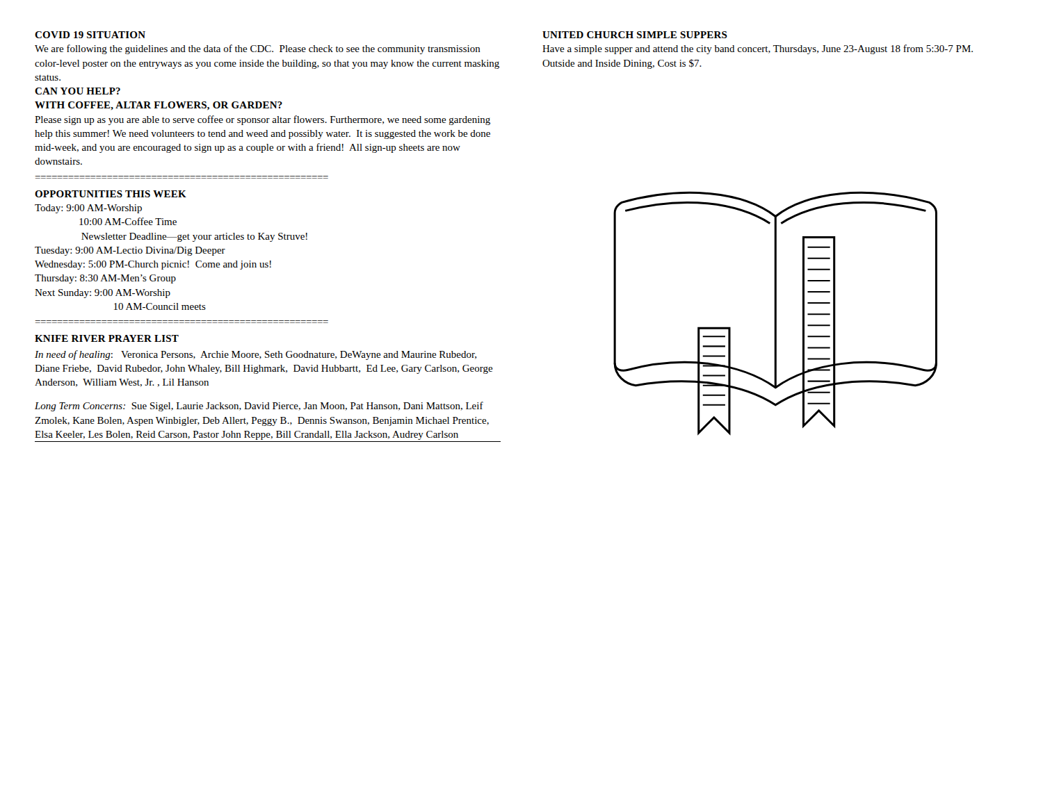Covid 19 Situation
We are following the guidelines and the data of the CDC. Please check to see the community transmission color-level poster on the entryways as you come inside the building, so that you may know the current masking status.
Can you help?
With Coffee, Altar Flowers, or Garden?
Please sign up as you are able to serve coffee or sponsor altar flowers. Furthermore, we need some gardening help this summer! We need volunteers to tend and weed and possibly water. It is suggested the work be done mid-week, and you are encouraged to sign up as a couple or with a friend! All sign-up sheets are now downstairs.
=====================================================
Opportunities This Week
Today: 9:00 AM-Worship
10:00 AM-Coffee Time
Newsletter Deadline—get your articles to Kay Struve!
Tuesday: 9:00 AM-Lectio Divina/Dig Deeper
Wednesday: 5:00 PM-Church picnic! Come and join us!
Thursday: 8:30 AM-Men’s Group
Next Sunday: 9:00 AM-Worship
10 AM-Council meets
=====================================================
Knife River Prayer List
In need of healing: Veronica Persons, Archie Moore, Seth Goodnature, DeWayne and Maurine Rubedor, Diane Friebe, David Rubedor, John Whaley, Bill Highmark, David Hubbartt, Ed Lee, Gary Carlson, George Anderson, William West, Jr. , Lil Hanson
Long Term Concerns: Sue Sigel, Laurie Jackson, David Pierce, Jan Moon, Pat Hanson, Dani Mattson, Leif Zmolek, Kane Bolen, Aspen Winbigler, Deb Allert, Peggy B., Dennis Swanson, Benjamin Michael Prentice, Elsa Keeler, Les Bolen, Reid Carson, Pastor John Reppe, Bill Crandall, Ella Jackson, Audrey Carlson
United Church Simple Suppers
Have a simple supper and attend the city band concert, Thursdays, June 23-August 18 from 5:30-7 PM. Outside and Inside Dining, Cost is $7.